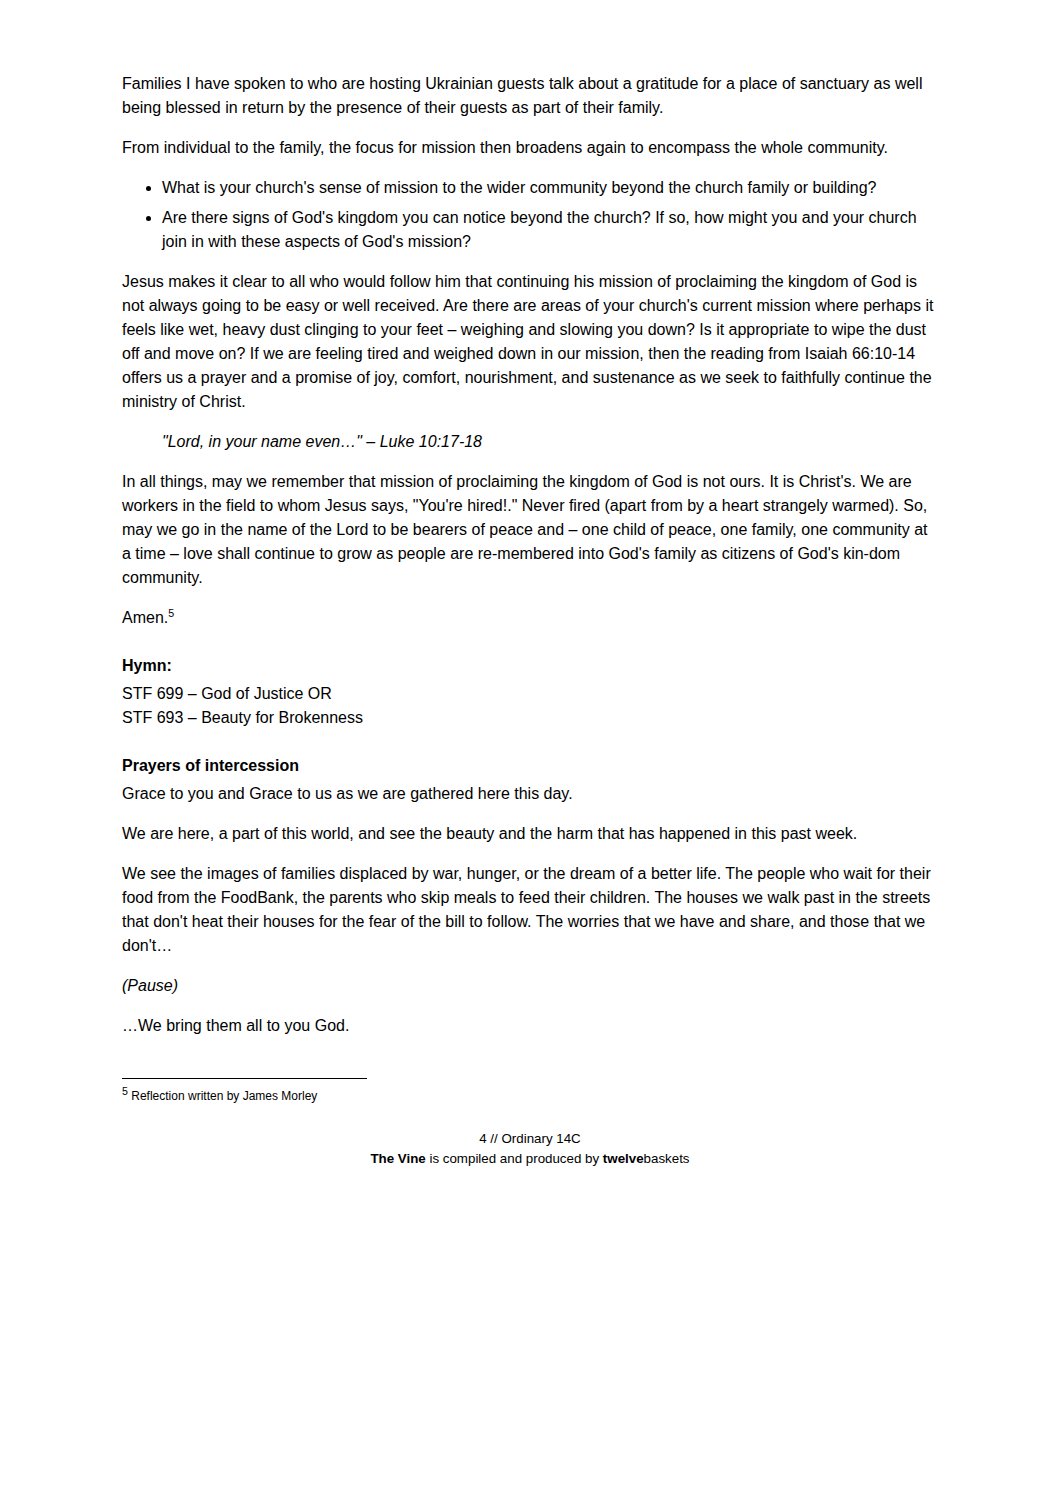Families I have spoken to who are hosting Ukrainian guests talk about a gratitude for a place of sanctuary as well being blessed in return by the presence of their guests as part of their family.
From individual to the family, the focus for mission then broadens again to encompass the whole community.
What is your church's sense of mission to the wider community beyond the church family or building?
Are there signs of God's kingdom you can notice beyond the church? If so, how might you and your church join in with these aspects of God's mission?
Jesus makes it clear to all who would follow him that continuing his mission of proclaiming the kingdom of God is not always going to be easy or well received. Are there are areas of your church's current mission where perhaps it feels like wet, heavy dust clinging to your feet – weighing and slowing you down? Is it appropriate to wipe the dust off and move on? If we are feeling tired and weighed down in our mission, then the reading from Isaiah 66:10-14 offers us a prayer and a promise of joy, comfort, nourishment, and sustenance as we seek to faithfully continue the ministry of Christ.
"Lord, in your name even…" – Luke 10:17-18
In all things, may we remember that mission of proclaiming the kingdom of God is not ours. It is Christ's. We are workers in the field to whom Jesus says, "You're hired!." Never fired (apart from by a heart strangely warmed). So, may we go in the name of the Lord to be bearers of peace and – one child of peace, one family, one community at a time – love shall continue to grow as people are re-membered into God's family as citizens of God's kin-dom community.
Amen.5
Hymn:
STF 699 – God of Justice OR
STF 693 – Beauty for Brokenness
Prayers of intercession
Grace to you and Grace to us as we are gathered here this day.
We are here, a part of this world, and see the beauty and the harm that has happened in this past week.
We see the images of families displaced by war, hunger, or the dream of a better life. The people who wait for their food from the FoodBank, the parents who skip meals to feed their children. The houses we walk past in the streets that don't heat their houses for the fear of the bill to follow. The worries that we have and share, and those that we don't…
(Pause)
…We bring them all to you God.
5 Reflection written by James Morley
4 // Ordinary 14C
The Vine is compiled and produced by twelvebaskets